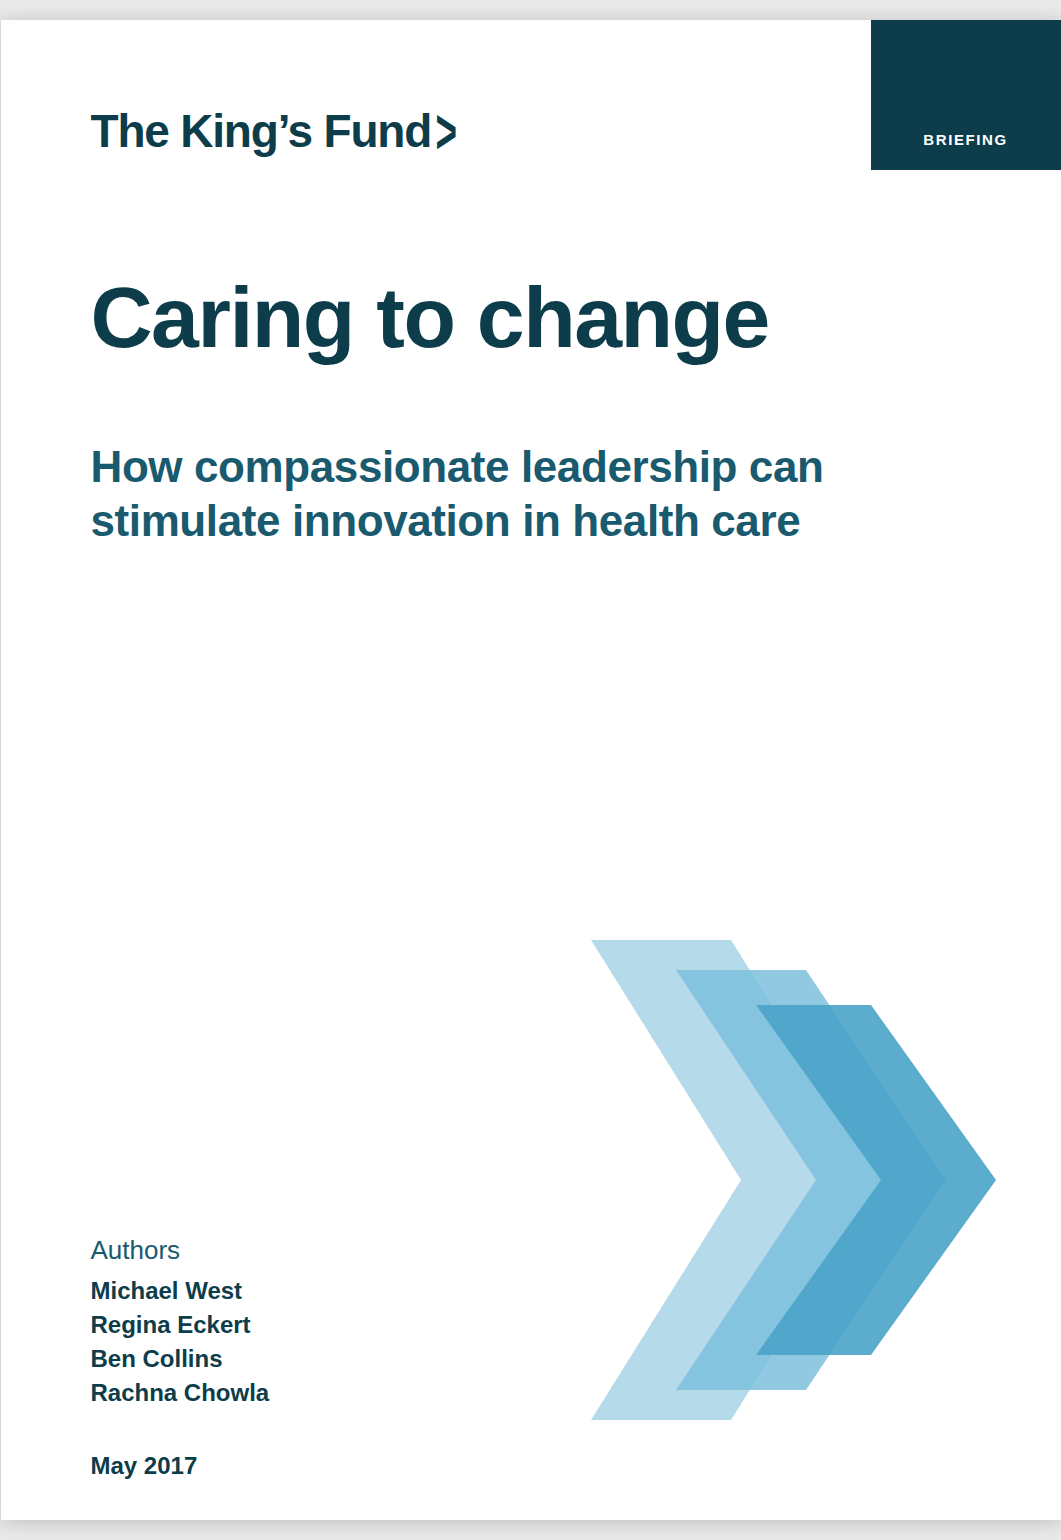BRIEFING
The King’s Fund>
Caring to change
How compassionate leadership can stimulate innovation in health care
Authors
Michael West
Regina Eckert
Ben Collins
Rachna Chowla
May 2017